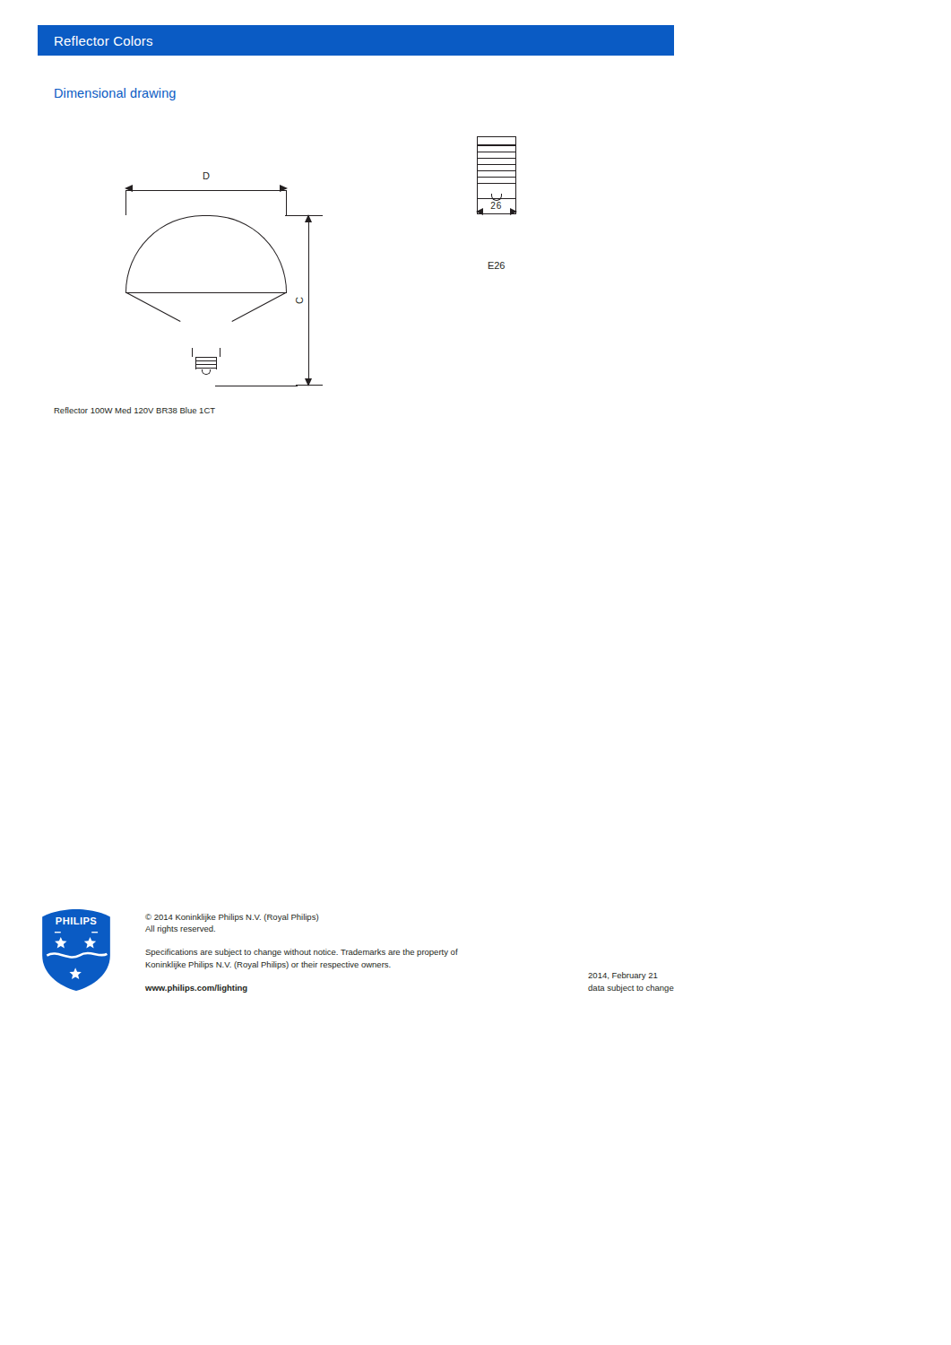Reflector Colors
Dimensional drawing
D
C
26
E26
Reflector 100W Med 120V BR38 Blue 1CT
PHILIPS
© 2014 Koninklijke Philips N.V. (Royal Philips)
All rights reserved.
Specifications are subject to change without notice. Trademarks are the property of
Koninklijke Philips N.V. (Royal Philips) or their respective owners.
www.philips.com/lighting
2014, February 21
data subject to change